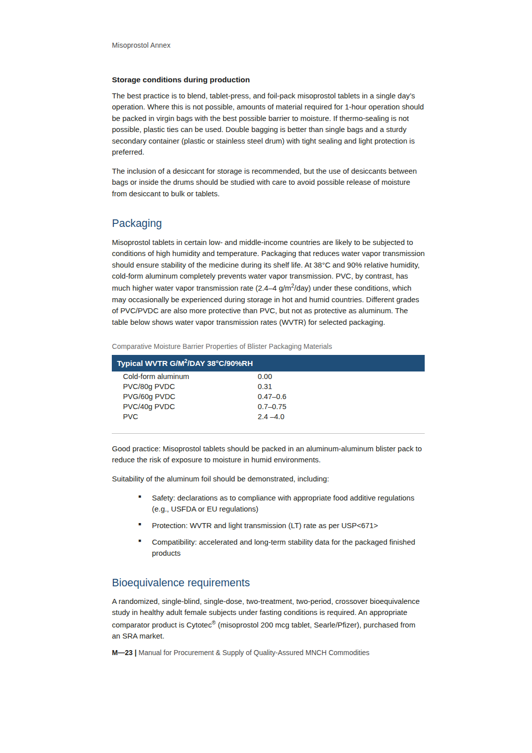Misoprostol Annex
Storage conditions during production
The best practice is to blend, tablet-press, and foil-pack misoprostol tablets in a single day’s operation. Where this is not possible, amounts of material required for 1-hour operation should be packed in virgin bags with the best possible barrier to moisture. If thermo-sealing is not possible, plastic ties can be used. Double bagging is better than single bags and a sturdy secondary container (plastic or stainless steel drum) with tight sealing and light protection is preferred.
The inclusion of a desiccant for storage is recommended, but the use of desiccants between bags or inside the drums should be studied with care to avoid possible release of moisture from desiccant to bulk or tablets.
Packaging
Misoprostol tablets in certain low- and middle-income countries are likely to be subjected to conditions of high humidity and temperature. Packaging that reduces water vapor transmission should ensure stability of the medicine during its shelf life. At 38°C and 90% relative humidity, cold-form aluminum completely prevents water vapor transmission. PVC, by contrast, has much higher water vapor transmission rate (2.4–4 g/m2/day) under these conditions, which may occasionally be experienced during storage in hot and humid countries. Different grades of PVC/PVDC are also more protective than PVC, but not as protective as aluminum. The table below shows water vapor transmission rates (WVTR) for selected packaging.
Comparative Moisture Barrier Properties of Blister Packaging Materials
| Typical WVTR G/M 2 /DAY 38°C/90%RH |
| --- |
| Cold-form aluminum | 0.00 |
| PVC/80g PVDC | 0.31 |
| PVG/60g PVDC | 0.47–0.6 |
| PVC/40g PVDC | 0.7–0.75 |
| PVC | 2.4 –4.0 |
Good practice: Misoprostol tablets should be packed in an aluminum-aluminum blister pack to reduce the risk of exposure to moisture in humid environments.
Suitability of the aluminum foil should be demonstrated, including:
Safety: declarations as to compliance with appropriate food additive regulations (e.g., USFDA or EU regulations)
Protection: WVTR and light transmission (LT) rate as per USP<671>
Compatibility: accelerated and long-term stability data for the packaged finished products
Bioequivalence requirements
A randomized, single-blind, single-dose, two-treatment, two-period, crossover bioequivalence study in healthy adult female subjects under fasting conditions is required. An appropriate comparator product is Cytotec® (misoprostol 200 mcg tablet, Searle/Pfizer), purchased from an SRA market.
M—23 | Manual for Procurement & Supply of Quality-Assured MNCH Commodities